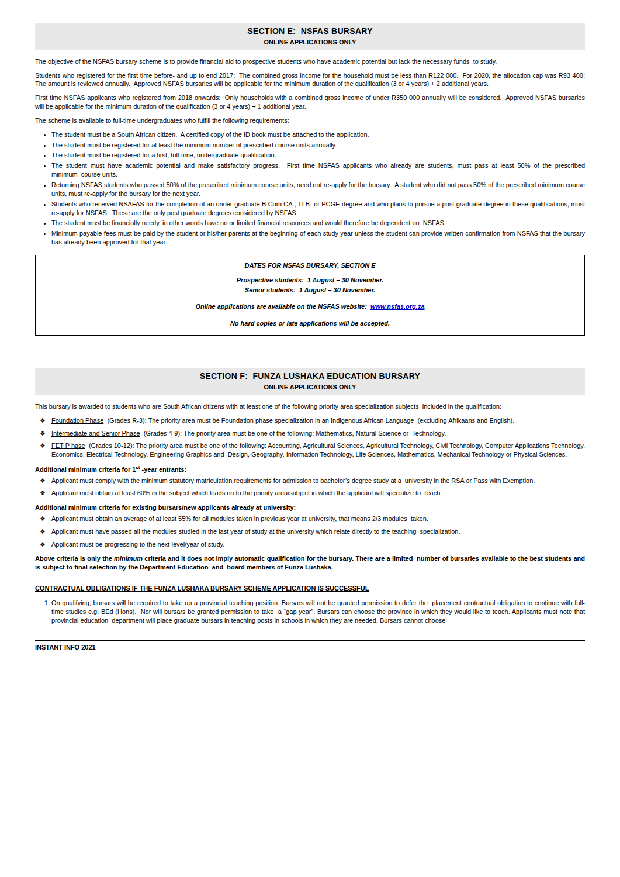SECTION E: NSFAS BURSARY
ONLINE APPLICATIONS ONLY
The objective of the NSFAS bursary scheme is to provide financial aid to prospective students who have academic potential but lack the necessary funds to study.
Students who registered for the first time before- and up to end 2017: The combined gross income for the household must be less than R122 000. For 2020, the allocation cap was R93 400; The amount is reviewed annually. Approved NSFAS bursaries will be applicable for the minimum duration of the qualification (3 or 4 years) + 2 additional years.
First time NSFAS applicants who registered from 2018 onwards: Only households with a combined gross income of under R350 000 annually will be considered. Approved NSFAS bursaries will be applicable for the minimum duration of the qualification (3 or 4 years) + 1 additional year.
The scheme is available to full-time undergraduates who fulfill the following requirements:
The student must be a South African citizen. A certified copy of the ID book must be attached to the application.
The student must be registered for at least the minimum number of prescribed course units annually.
The student must be registered for a first, full-time, undergraduate qualification.
The student must have academic potential and make satisfactory progress. First time NSFAS applicants who already are students, must pass at least 50% of the prescribed minimum course units.
Returning NSFAS students who passed 50% of the prescribed minimum course units, need not re-apply for the bursary. A student who did not pass 50% of the prescribed minimum course units, must re-apply for the bursary for the next year.
Students who received NSAFAS for the completion of an under-graduate B Com CA-, LLB- or PCGE-degree and who plans to pursue a post graduate degree in these qualifications, must re-apply for NSFAS. These are the only post graduate degrees considered by NSFAS.
The student must be financially needy, in other words have no or limited financial resources and would therefore be dependent on NSFAS.
Minimum payable fees must be paid by the student or his/her parents at the beginning of each study year unless the student can provide written confirmation from NSFAS that the bursary has already been approved for that year.
DATES FOR NSFAS BURSARY, SECTION E
Prospective students: 1 August – 30 November.
Senior students: 1 August – 30 November.
Online applications are available on the NSFAS website: www.nsfas.org.za
No hard copies or late applications will be accepted.
SECTION F: FUNZA LUSHAKA EDUCATION BURSARY
ONLINE APPLICATIONS ONLY
This bursary is awarded to students who are South African citizens with at least one of the following priority area specialization subjects included in the qualification:
Foundation Phase (Grades R-3): The priority area must be Foundation phase specialization in an Indigenous African Language (excluding Afrikaans and English).
Intermediate and Senior Phase (Grades 4-9): The priority area must be one of the following: Mathematics, Natural Science or Technology.
FET P hase (Grades 10-12): The priority area must be one of the following: Accounting, Agricultural Sciences, Agricultural Technology, Civil Technology, Computer Applications Technology, Economics, Electrical Technology, Engineering Graphics and Design, Geography, Information Technology, Life Sciences, Mathematics, Mechanical Technology or Physical Sciences.
Additional minimum criteria for 1st -year entrants:
Applicant must comply with the minimum statutory matriculation requirements for admission to bachelor’s degree study at a university in the RSA or Pass with Exemption.
Applicant must obtain at least 60% in the subject which leads on to the priority area/subject in which the applicant will specialize to teach.
Additional minimum criteria for existing bursars/new applicants already at university:
Applicant must obtain an average of at least 55% for all modules taken in previous year at university, that means 2/3 modules taken.
Applicant must have passed all the modules studied in the last year of study at the university which relate directly to the teaching specialization.
Applicant must be progressing to the next level/year of study.
Above criteria is only the minimum criteria and it does not imply automatic qualification for the bursary. There are a limited number of bursaries available to the best students and is subject to final selection by the Department Education and board members of Funza Lushaka.
CONTRACTUAL OBLIGATIONS IF THE FUNZA LUSHAKA BURSARY SCHEME APPLICATION IS SUCCESSFUL
On qualifying, bursars will be required to take up a provincial teaching position. Bursars will not be granted permission to defer the placement contractual obligation to continue with full-time studies e.g. BEd (Hons). Nor will bursars be granted permission to take a “gap year”. Bursars can choose the province in which they would like to teach. Applicants must note that provincial education department will place graduate bursars in teaching posts in schools in which they are needed. Bursars cannot choose
INSTANT INFO 2021